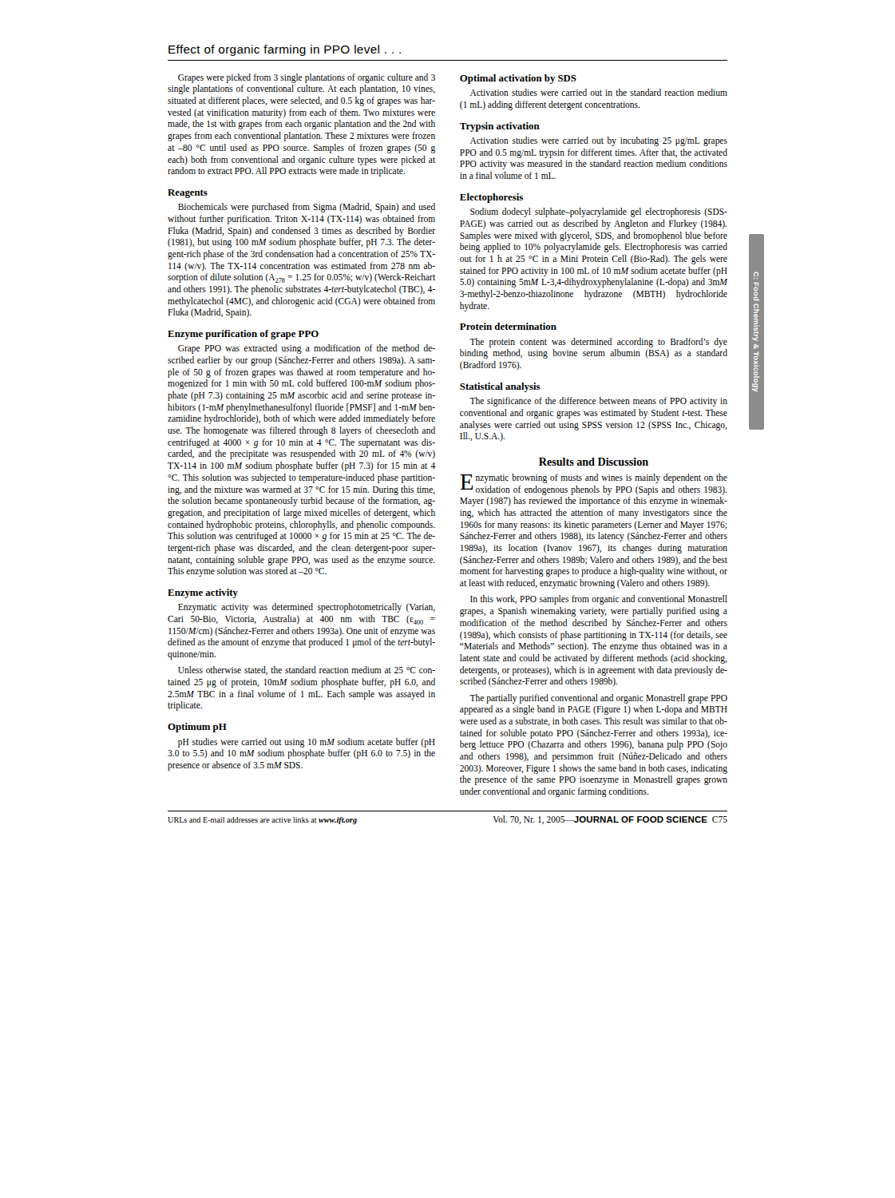Effect of organic farming in PPO level . . .
C: Food Chemistry & Toxicology
Grapes were picked from 3 single plantations of organic culture and 3 single plantations of conventional culture. At each plantation, 10 vines, situated at different places, were selected, and 0.5 kg of grapes was harvested (at vinification maturity) from each of them. Two mixtures were made, the 1st with grapes from each organic plantation and the 2nd with grapes from each conventional plantation. These 2 mixtures were frozen at –80 °C until used as PPO source. Samples of frozen grapes (50 g each) both from conventional and organic culture types were picked at random to extract PPO. All PPO extracts were made in triplicate.
Reagents
Biochemicals were purchased from Sigma (Madrid, Spain) and used without further purification. Triton X-114 (TX-114) was obtained from Fluka (Madrid, Spain) and condensed 3 times as described by Bordier (1981), but using 100 mM sodium phosphate buffer, pH 7.3. The detergent-rich phase of the 3rd condensation had a concentration of 25% TX-114 (w/v). The TX-114 concentration was estimated from 278 nm absorption of dilute solution (A278 = 1.25 for 0.05%; w/v) (Werck-Reichart and others 1991). The phenolic substrates 4-tert-butylcatechol (TBC), 4-methylcatechol (4MC), and chlorogenic acid (CGA) were obtained from Fluka (Madrid, Spain).
Enzyme purification of grape PPO
Grape PPO was extracted using a modification of the method described earlier by our group (Sánchez-Ferrer and others 1989a). A sample of 50 g of frozen grapes was thawed at room temperature and homogenized for 1 min with 50 mL cold buffered 100-mM sodium phosphate (pH 7.3) containing 25 mM ascorbic acid and serine protease inhibitors (1-mM phenylmethanesulfonyl fluoride [PMSF] and 1-mM benzamidine hydrochloride), both of which were added immediately before use. The homogenate was filtered through 8 layers of cheesecloth and centrifuged at 4000 × g for 10 min at 4 °C. The supernatant was discarded, and the precipitate was resuspended with 20 mL of 4% (w/v) TX-114 in 100 mM sodium phosphate buffer (pH 7.3) for 15 min at 4 °C. This solution was subjected to temperature-induced phase partitioning, and the mixture was warmed at 37 °C for 15 min. During this time, the solution became spontaneously turbid because of the formation, aggregation, and precipitation of large mixed micelles of detergent, which contained hydrophobic proteins, chlorophylls, and phenolic compounds. This solution was centrifuged at 10000 × g for 15 min at 25 °C. The detergent-rich phase was discarded, and the clean detergent-poor supernatant, containing soluble grape PPO, was used as the enzyme source. This enzyme solution was stored at –20 °C.
Enzyme activity
Enzymatic activity was determined spectrophotometrically (Varian, Cari 50-Bio, Victoria, Australia) at 400 nm with TBC (ε400 = 1150/M/cm) (Sánchez-Ferrer and others 1993a). One unit of enzyme was defined as the amount of enzyme that produced 1 μmol of the tert-butyl-quinone/min.
Unless otherwise stated, the standard reaction medium at 25 °C contained 25 μg of protein, 10mM sodium phosphate buffer, pH 6.0, and 2.5mM TBC in a final volume of 1 mL. Each sample was assayed in triplicate.
Optimum pH
pH studies were carried out using 10 mM sodium acetate buffer (pH 3.0 to 5.5) and 10 mM sodium phosphate buffer (pH 6.0 to 7.5) in the presence or absence of 3.5 mM SDS.
Optimal activation by SDS
Activation studies were carried out in the standard reaction medium (1 mL) adding different detergent concentrations.
Trypsin activation
Activation studies were carried out by incubating 25 μg/mL grapes PPO and 0.5 mg/mL trypsin for different times. After that, the activated PPO activity was measured in the standard reaction medium conditions in a final volume of 1 mL.
Electophoresis
Sodium dodecyl sulphate–polyacrylamide gel electrophoresis (SDS-PAGE) was carried out as described by Angleton and Flurkey (1984). Samples were mixed with glycerol, SDS, and bromophenol blue before being applied to 10% polyacrylamide gels. Electrophoresis was carried out for 1 h at 25 °C in a Mini Protein Cell (Bio-Rad). The gels were stained for PPO activity in 100 mL of 10 mM sodium acetate buffer (pH 5.0) containing 5mM L-3,4-dihydroxyphenylalanine (L-dopa) and 3mM 3-methyl-2-benzo-thiazolinone hydrazone (MBTH) hydrochloride hydrate.
Protein determination
The protein content was determined according to Bradford’s dye binding method, using bovine serum albumin (BSA) as a standard (Bradford 1976).
Statistical analysis
The significance of the difference between means of PPO activity in conventional and organic grapes was estimated by Student t-test. These analyses were carried out using SPSS version 12 (SPSS Inc., Chicago, Ill., U.S.A.).
Results and Discussion
Enzymatic browning of musts and wines is mainly dependent on the oxidation of endogenous phenols by PPO (Sapis and others 1983). Mayer (1987) has reviewed the importance of this enzyme in winemaking, which has attracted the attention of many investigators since the 1960s for many reasons: its kinetic parameters (Lerner and Mayer 1976; Sánchez-Ferrer and others 1988), its latency (Sánchez-Ferrer and others 1989a), its location (Ivanov 1967), its changes during maturation (Sánchez-Ferrer and others 1989b; Valero and others 1989), and the best moment for harvesting grapes to produce a high-quality wine without, or at least with reduced, enzymatic browning (Valero and others 1989).
In this work, PPO samples from organic and conventional Monastrell grapes, a Spanish winemaking variety, were partially purified using a modification of the method described by Sánchez-Ferrer and others (1989a), which consists of phase partitioning in TX-114 (for details, see “Materials and Methods” section). The enzyme thus obtained was in a latent state and could be activated by different methods (acid shocking, detergents, or proteases), which is in agreement with data previously described (Sánchez-Ferrer and others 1989b).
The partially purified conventional and organic Monastrell grape PPO appeared as a single band in PAGE (Figure 1) when L-dopa and MBTH were used as a substrate, in both cases. This result was similar to that obtained for soluble potato PPO (Sánchez-Ferrer and others 1993a), iceberg lettuce PPO (Chazarra and others 1996), banana pulp PPO (Sojo and others 1998), and persimmon fruit (Núñez-Delicado and others 2003). Moreover, Figure 1 shows the same band in both cases, indicating the presence of the same PPO isoenzyme in Monastrell grapes grown under conventional and organic farming conditions.
URLs and E-mail addresses are active links at www.ift.org
Vol. 70, Nr. 1, 2005—JOURNAL OF FOOD SCIENCE C75